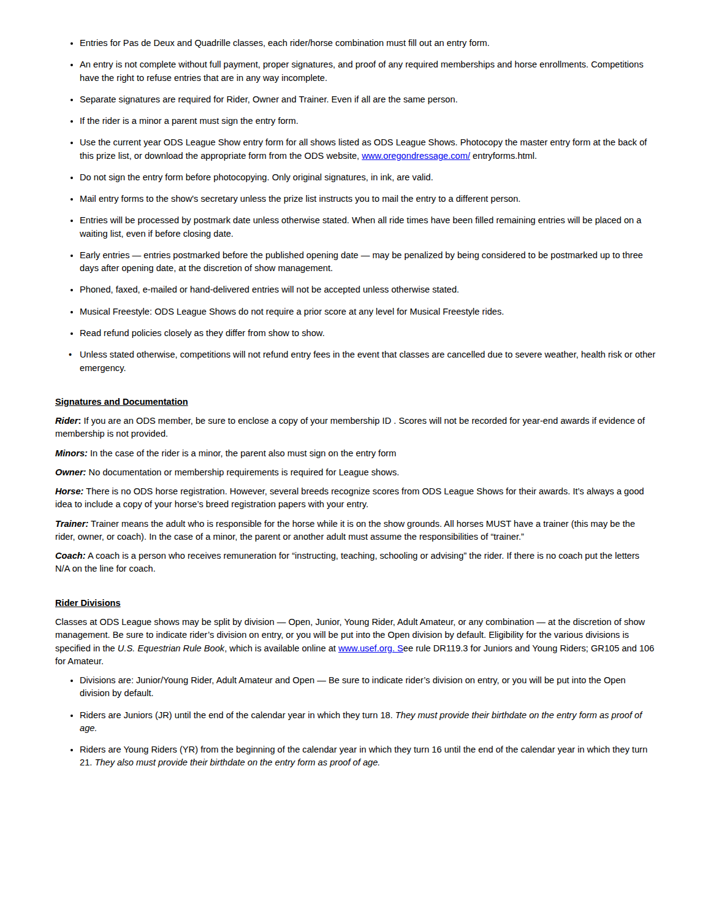Entries for Pas de Deux and Quadrille classes, each rider/horse combination must fill out an entry form.
An entry is not complete without full payment, proper signatures, and proof of any required memberships and horse enrollments. Competitions have the right to refuse entries that are in any way incomplete.
Separate signatures are required for Rider, Owner and Trainer. Even if all are the same person.
If the rider is a minor a parent must sign the entry form.
Use the current year ODS League Show entry form for all shows listed as ODS League Shows. Photocopy the master entry form at the back of this prize list, or download the appropriate form from the ODS website, www.oregondressage.com/ entryforms.html.
Do not sign the entry form before photocopying. Only original signatures, in ink, are valid.
Mail entry forms to the show's secretary unless the prize list instructs you to mail the entry to a different person.
Entries will be processed by postmark date unless otherwise stated. When all ride times have been filled remaining entries will be placed on a waiting list, even if before closing date.
Early entries — entries postmarked before the published opening date — may be penalized by being considered to be postmarked up to three days after opening date, at the discretion of show management.
Phoned, faxed, e-mailed or hand-delivered entries will not be accepted unless otherwise stated.
Musical Freestyle: ODS League Shows do not require a prior score at any level for Musical Freestyle rides.
Read refund policies closely as they differ from show to show.
Unless stated otherwise, competitions will not refund entry fees in the event that classes are cancelled due to severe weather, health risk or other emergency.
Signatures and Documentation
Rider: If you are an ODS member, be sure to enclose a copy of your membership ID . Scores will not be recorded for year-end awards if evidence of membership is not provided.
Minors: In the case of the rider is a minor, the parent also must sign on the entry form
Owner: No documentation or membership requirements is required for League shows.
Horse: There is no ODS horse registration. However, several breeds recognize scores from ODS League Shows for their awards. It’s always a good idea to include a copy of your horse’s breed registration papers with your entry.
Trainer: Trainer means the adult who is responsible for the horse while it is on the show grounds. All horses MUST have a trainer (this may be the rider, owner, or coach). In the case of a minor, the parent or another adult must assume the responsibilities of “trainer.”
Coach: A coach is a person who receives remuneration for “instructing, teaching, schooling or advising” the rider. If there is no coach put the letters N/A on the line for coach.
Rider Divisions
Classes at ODS League shows may be split by division — Open, Junior, Young Rider, Adult Amateur, or any combination — at the discretion of show management. Be sure to indicate rider’s division on entry, or you will be put into the Open division by default. Eligibility for the various divisions is specified in the U.S. Equestrian Rule Book, which is available online at www.usef.org. See rule DR119.3 for Juniors and Young Riders; GR105 and 106 for Amateur.
Divisions are: Junior/Young Rider, Adult Amateur and Open — Be sure to indicate rider’s division on entry, or you will be put into the Open division by default.
Riders are Juniors (JR) until the end of the calendar year in which they turn 18. They must provide their birthdate on the entry form as proof of age.
Riders are Young Riders (YR) from the beginning of the calendar year in which they turn 16 until the end of the calendar year in which they turn 21. They also must provide their birthdate on the entry form as proof of age.